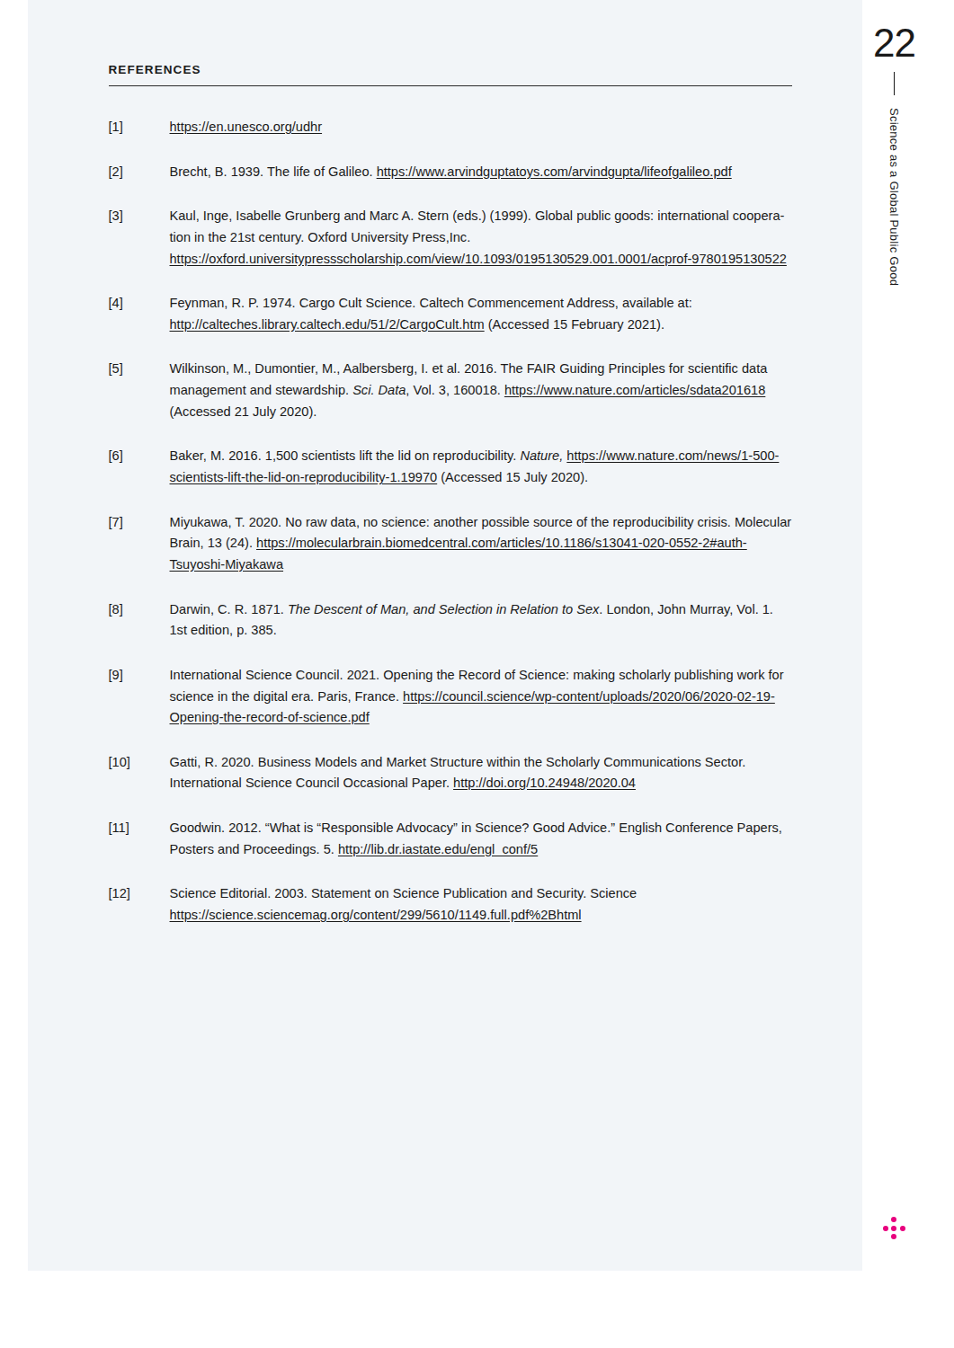22
Science as a Global Public Good
References
[1] https://en.unesco.org/udhr
[2] Brecht, B. 1939. The life of Galileo. https://www.arvindguptatoys.com/arvindgupta/lifeofgalileo.pdf
[3] Kaul, Inge, Isabelle Grunberg and Marc A. Stern (eds.) (1999). Global public goods: international cooperation in the 21st century. Oxford University Press,Inc. https://oxford.universitypressscholarship.com/view/10.1093/0195130529.001.0001/acprof-9780195130522
[4] Feynman, R. P. 1974. Cargo Cult Science. Caltech Commencement Address, available at: http://calteches.library.caltech.edu/51/2/CargoCult.htm (Accessed 15 February 2021).
[5] Wilkinson, M., Dumontier, M., Aalbersberg, I. et al. 2016. The FAIR Guiding Principles for scientific data management and stewardship. Sci. Data, Vol. 3, 160018. https://www.nature.com/articles/sdata201618 (Accessed 21 July 2020).
[6] Baker, M. 2016. 1,500 scientists lift the lid on reproducibility. Nature, https://www.nature.com/news/1-500-scientists-lift-the-lid-on-reproducibility-1.19970 (Accessed 15 July 2020).
[7] Miyukawa, T. 2020. No raw data, no science: another possible source of the reproducibility crisis. Molecular Brain, 13 (24). https://molecularbrain.biomedcentral.com/articles/10.1186/s13041-020-0552-2#auth-Tsuyoshi-Miyakawa
[8] Darwin, C. R. 1871. The Descent of Man, and Selection in Relation to Sex. London, John Murray, Vol. 1. 1st edition, p. 385.
[9] International Science Council. 2021. Opening the Record of Science: making scholarly publishing work for science in the digital era. Paris, France. https://council.science/wp-content/uploads/2020/06/2020-02-19-Opening-the-record-of-science.pdf
[10] Gatti, R. 2020. Business Models and Market Structure within the Scholarly Communications Sector. International Science Council Occasional Paper. http://doi.org/10.24948/2020.04
[11] Goodwin. 2012. “What is “Responsible Advocacy” in Science? Good Advice.” English Conference Papers, Posters and Proceedings. 5. http://lib.dr.iastate.edu/engl_conf/5
[12] Science Editorial. 2003. Statement on Science Publication and Security. Science https://science.sciencemag.org/content/299/5610/1149.full.pdf%2Bhtml